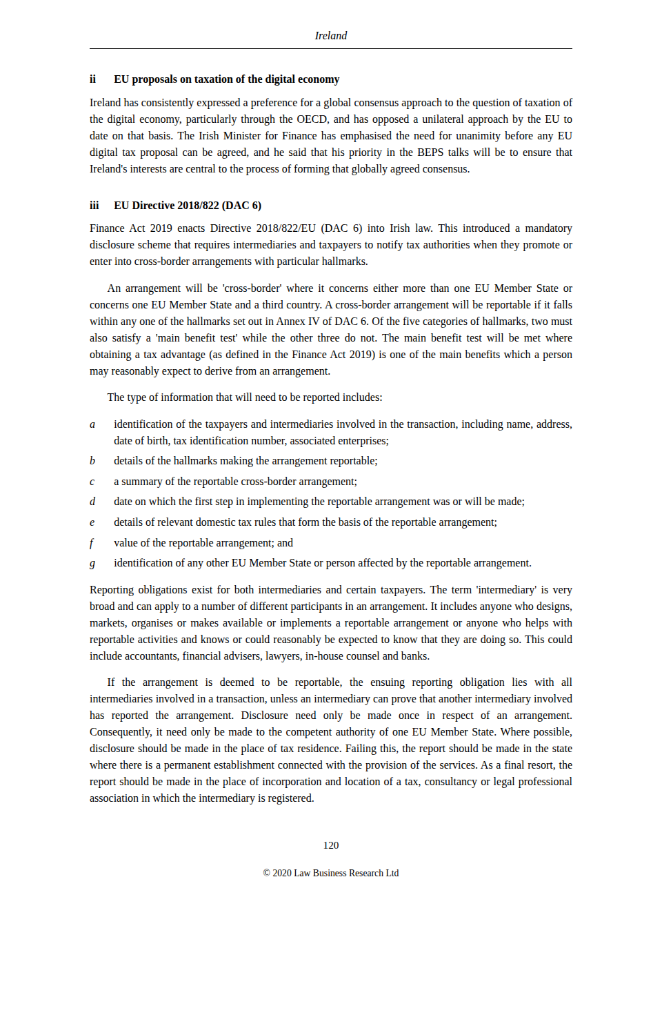Ireland
ii EU proposals on taxation of the digital economy
Ireland has consistently expressed a preference for a global consensus approach to the question of taxation of the digital economy, particularly through the OECD, and has opposed a unilateral approach by the EU to date on that basis. The Irish Minister for Finance has emphasised the need for unanimity before any EU digital tax proposal can be agreed, and he said that his priority in the BEPS talks will be to ensure that Ireland's interests are central to the process of forming that globally agreed consensus.
iii EU Directive 2018/822 (DAC 6)
Finance Act 2019 enacts Directive 2018/822/EU (DAC 6) into Irish law. This introduced a mandatory disclosure scheme that requires intermediaries and taxpayers to notify tax authorities when they promote or enter into cross-border arrangements with particular hallmarks.
An arrangement will be 'cross-border' where it concerns either more than one EU Member State or concerns one EU Member State and a third country. A cross-border arrangement will be reportable if it falls within any one of the hallmarks set out in Annex IV of DAC 6. Of the five categories of hallmarks, two must also satisfy a 'main benefit test' while the other three do not. The main benefit test will be met where obtaining a tax advantage (as defined in the Finance Act 2019) is one of the main benefits which a person may reasonably expect to derive from an arrangement.
The type of information that will need to be reported includes:
aidentification of the taxpayers and intermediaries involved in the transaction, including name, address, date of birth, tax identification number, associated enterprises;
bdetails of the hallmarks making the arrangement reportable;
ca summary of the reportable cross-border arrangement;
ddate on which the first step in implementing the reportable arrangement was or will be made;
edetails of relevant domestic tax rules that form the basis of the reportable arrangement;
fvalue of the reportable arrangement; and
gidentification of any other EU Member State or person affected by the reportable arrangement.
Reporting obligations exist for both intermediaries and certain taxpayers. The term 'intermediary' is very broad and can apply to a number of different participants in an arrangement. It includes anyone who designs, markets, organises or makes available or implements a reportable arrangement or anyone who helps with reportable activities and knows or could reasonably be expected to know that they are doing so. This could include accountants, financial advisers, lawyers, in-house counsel and banks.
If the arrangement is deemed to be reportable, the ensuing reporting obligation lies with all intermediaries involved in a transaction, unless an intermediary can prove that another intermediary involved has reported the arrangement. Disclosure need only be made once in respect of an arrangement. Consequently, it need only be made to the competent authority of one EU Member State. Where possible, disclosure should be made in the place of tax residence. Failing this, the report should be made in the state where there is a permanent establishment connected with the provision of the services. As a final resort, the report should be made in the place of incorporation and location of a tax, consultancy or legal professional association in which the intermediary is registered.
120
© 2020 Law Business Research Ltd